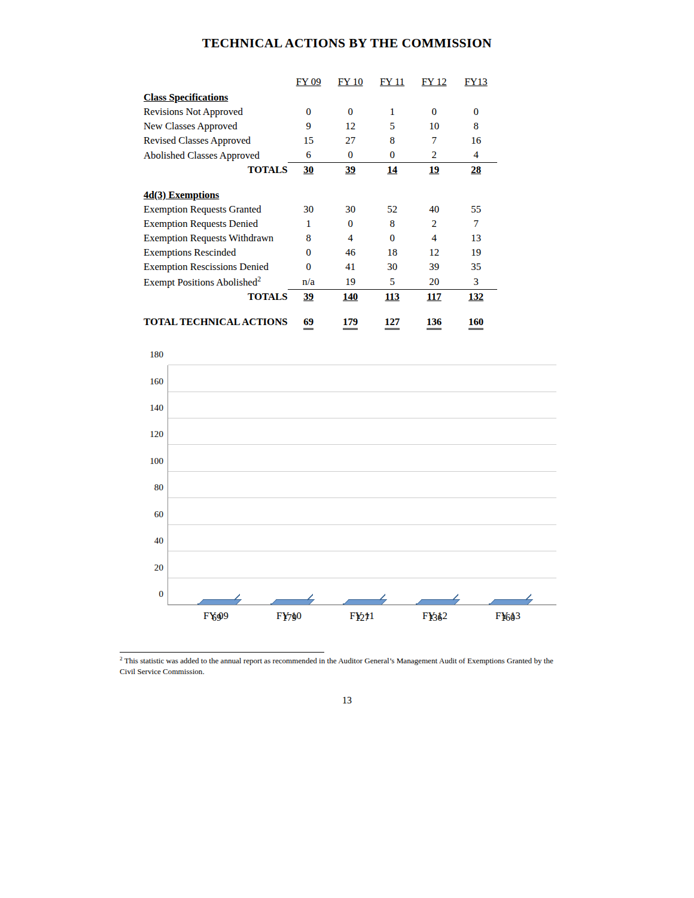TECHNICAL ACTIONS BY THE COMMISSION
| | FY 09 | FY 10 | FY 11 | FY 12 | FY13 |
| Class Specifications | |
| Revisions Not Approved | 0 | 0 | 1 | 0 | 0 |
| New Classes Approved | 9 | 12 | 5 | 10 | 8 |
| Revised Classes Approved | 15 | 27 | 8 | 7 | 16 |
| Abolished Classes Approved | 6 | 0 | 0 | 2 | 4 |
| TOTALS | 30 | 39 | 14 | 19 | 28 |
| 4d(3) Exemptions | |
| Exemption Requests Granted | 30 | 30 | 52 | 40 | 55 |
| Exemption Requests Denied | 1 | 0 | 8 | 2 | 7 |
| Exemption Requests Withdrawn | 8 | 4 | 0 | 4 | 13 |
| Exemptions Rescinded | 0 | 46 | 18 | 12 | 19 |
| Exemption Rescissions Denied | 0 | 41 | 30 | 39 | 35 |
| Exempt Positions Abolished 2 | n/a | 19 | 5 | 20 | 3 |
| TOTALS | 39 | 140 | 113 | 117 | 132 |
| TOTAL TECHNICAL ACTIONS | 69 | 179 | 127 | 136 | 160 |
0
20
40
60
80
100
120
140
160
180
69
179
127
136
160
FY 09
FY 10
FY 11
FY 12
FY 13
2 This statistic was added to the annual report as recommended in the Auditor General’s Management Audit of Exemptions Granted by the Civil Service Commission.
13